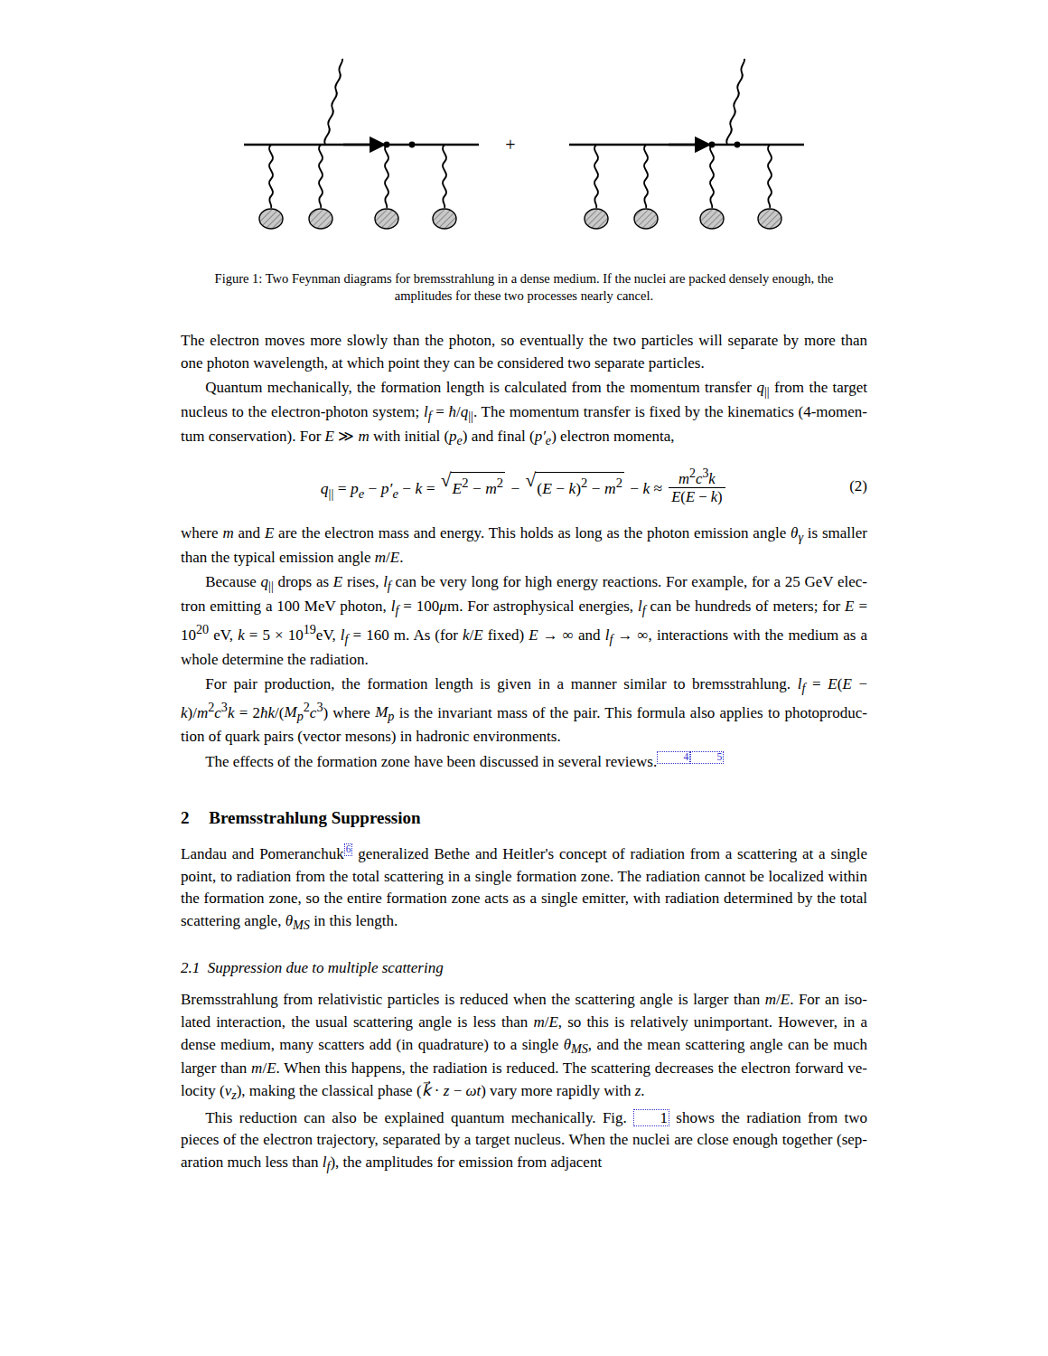+
Figure 1: Two Feynman diagrams for bremsstrahlung in a dense medium. If the nuclei are packed densely enough, the amplitudes for these two processes nearly cancel.
The electron moves more slowly than the photon, so eventually the two particles will separate by more than one photon wavelength, at which point they can be considered two separate particles.
Quantum mechanically, the formation length is calculated from the momentum transfer q|| from the target nucleus to the electron-photon system; lf = ħ/q||. The momentum transfer is fixed by the kinematics (4-momentum conservation). For E ≫ m with initial (pe) and final (p′e) electron momenta,
q|| = pe − p′e − k = E2 − m2 − (E − k)2 − m2 − k ≈ m2c3k E(E − k) (2)
where m and E are the electron mass and energy. This holds as long as the photon emission angle θγ is smaller than the typical emission angle m/E.
Because q|| drops as E rises, lf can be very long for high energy reactions. For example, for a 25 GeV electron emitting a 100 MeV photon, lf = 100μm. For astrophysical energies, lf can be hundreds of meters; for E = 1020 eV, k = 5 × 1019eV, lf = 160 m. As (for k/E fixed) E → ∞ and lf → ∞, interactions with the medium as a whole determine the radiation.
For pair production, the formation length is given in a manner similar to bremsstrahlung. lf = E(E − k)/m2c3k = 2ħk/(Mp2c3) where Mp is the invariant mass of the pair. This formula also applies to photoproduction of quark pairs (vector mesons) in hadronic environments.
The effects of the formation zone have been discussed in several reviews.45
2 Bremsstrahlung Suppression
Landau and Pomeranchuk6 generalized Bethe and Heitler's concept of radiation from a scattering at a single point, to radiation from the total scattering in a single formation zone. The radiation cannot be localized within the formation zone, so the entire formation zone acts as a single emitter, with radiation determined by the total scattering angle, θMS in this length.
2.1 Suppression due to multiple scattering
Bremsstrahlung from relativistic particles is reduced when the scattering angle is larger than m/E. For an isolated interaction, the usual scattering angle is less than m/E, so this is relatively unimportant. However, in a dense medium, many scatters add (in quadrature) to a single θMS, and the mean scattering angle can be much larger than m/E. When this happens, the radiation is reduced. The scattering decreases the electron forward velocity (vz), making the classical phase (k⃗ · z − ωt) vary more rapidly with z.
This reduction can also be explained quantum mechanically. Fig. 1 shows the radiation from two pieces of the electron trajectory, separated by a target nucleus. When the nuclei are close enough together (separation much less than lf), the amplitudes for emission from adjacent